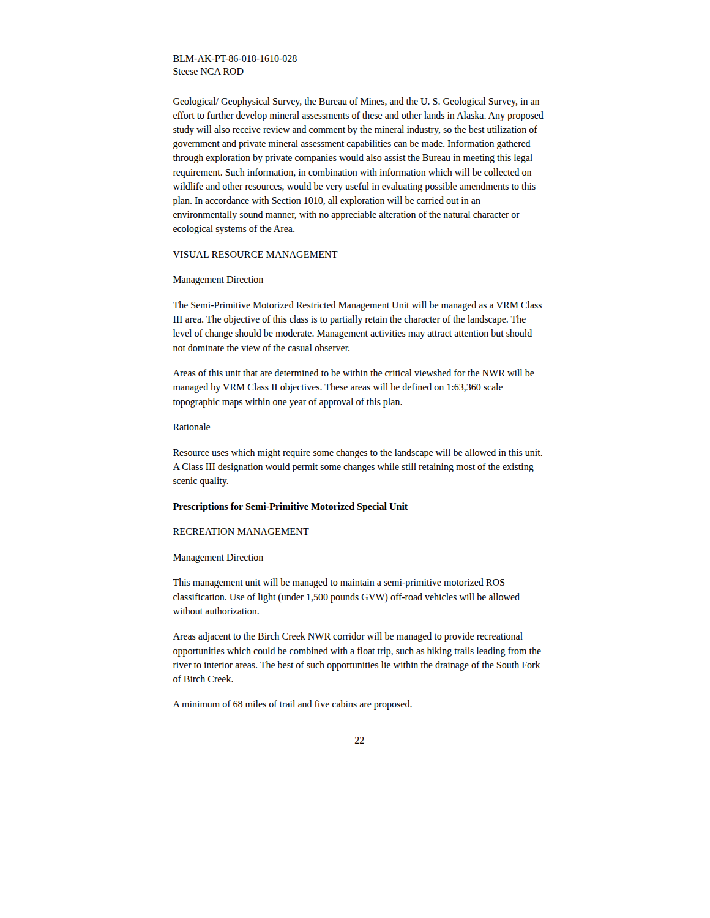BLM-AK-PT-86-018-1610-028
Steese NCA ROD
Geological/ Geophysical Survey, the Bureau of Mines, and the U. S. Geological Survey, in an effort to further develop mineral assessments of these and other lands in Alaska. Any proposed study will also receive review and comment by the mineral industry, so the best utilization of government and private mineral assessment capabilities can be made. Information gathered through exploration by private companies would also assist the Bureau in meeting this legal requirement. Such information, in combination with information which will be collected on wildlife and other resources, would be very useful in evaluating possible amendments to this plan. In accordance with Section 1010, all exploration will be carried out in an environmentally sound manner, with no appreciable alteration of the natural character or ecological systems of the Area.
VISUAL RESOURCE MANAGEMENT
Management Direction
The Semi-Primitive Motorized Restricted Management Unit will be managed as a VRM Class III area. The objective of this class is to partially retain the character of the landscape. The level of change should be moderate. Management activities may attract attention but should not dominate the view of the casual observer.
Areas of this unit that are determined to be within the critical viewshed for the NWR will be managed by VRM Class II objectives. These areas will be defined on 1:63,360 scale topographic maps within one year of approval of this plan.
Rationale
Resource uses which might require some changes to the landscape will be allowed in this unit. A Class III designation would permit some changes while still retaining most of the existing scenic quality.
Prescriptions for Semi-Primitive Motorized Special Unit
RECREATION MANAGEMENT
Management Direction
This management unit will be managed to maintain a semi-primitive motorized ROS classification. Use of light (under 1,500 pounds GVW) off-road vehicles will be allowed without authorization.
Areas adjacent to the Birch Creek NWR corridor will be managed to provide recreational opportunities which could be combined with a float trip, such as hiking trails leading from the river to interior areas. The best of such opportunities lie within the drainage of the South Fork of Birch Creek.
A minimum of 68 miles of trail and five cabins are proposed.
22